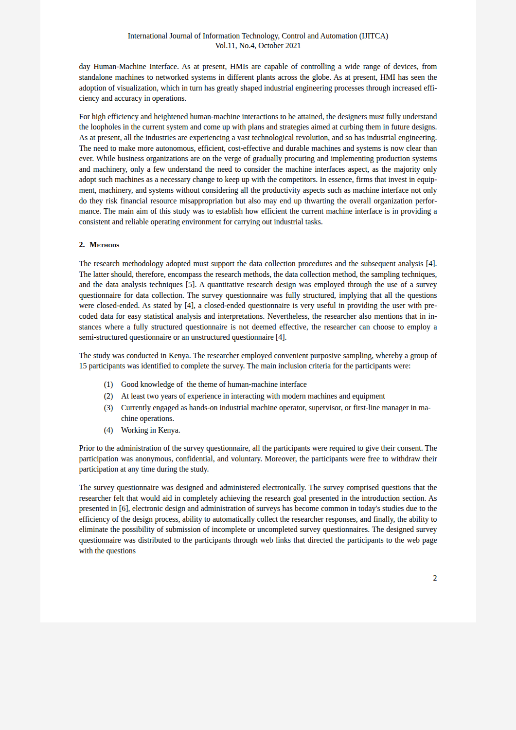International Journal of Information Technology, Control and Automation (IJITCA) Vol.11, No.4, October 2021
day Human-Machine Interface. As at present, HMIs are capable of controlling a wide range of devices, from standalone machines to networked systems in different plants across the globe. As at present, HMI has seen the adoption of visualization, which in turn has greatly shaped industrial engineering processes through increased efficiency and accuracy in operations.
For high efficiency and heightened human-machine interactions to be attained, the designers must fully understand the loopholes in the current system and come up with plans and strategies aimed at curbing them in future designs. As at present, all the industries are experiencing a vast technological revolution, and so has industrial engineering. The need to make more autonomous, efficient, cost-effective and durable machines and systems is now clear than ever. While business organizations are on the verge of gradually procuring and implementing production systems and machinery, only a few understand the need to consider the machine interfaces aspect, as the majority only adopt such machines as a necessary change to keep up with the competitors. In essence, firms that invest in equipment, machinery, and systems without considering all the productivity aspects such as machine interface not only do they risk financial resource misappropriation but also may end up thwarting the overall organization performance. The main aim of this study was to establish how efficient the current machine interface is in providing a consistent and reliable operating environment for carrying out industrial tasks.
2. Methods
The research methodology adopted must support the data collection procedures and the subsequent analysis [4]. The latter should, therefore, encompass the research methods, the data collection method, the sampling techniques, and the data analysis techniques [5]. A quantitative research design was employed through the use of a survey questionnaire for data collection. The survey questionnaire was fully structured, implying that all the questions were closed-ended. As stated by [4], a closed-ended questionnaire is very useful in providing the user with pre-coded data for easy statistical analysis and interpretations. Nevertheless, the researcher also mentions that in instances where a fully structured questionnaire is not deemed effective, the researcher can choose to employ a semi-structured questionnaire or an unstructured questionnaire [4].
The study was conducted in Kenya. The researcher employed convenient purposive sampling, whereby a group of 15 participants was identified to complete the survey. The main inclusion criteria for the participants were:
Good knowledge of the theme of human-machine interface
At least two years of experience in interacting with modern machines and equipment
Currently engaged as hands-on industrial machine operator, supervisor, or first-line manager in machine operations.
Working in Kenya.
Prior to the administration of the survey questionnaire, all the participants were required to give their consent. The participation was anonymous, confidential, and voluntary. Moreover, the participants were free to withdraw their participation at any time during the study.
The survey questionnaire was designed and administered electronically. The survey comprised questions that the researcher felt that would aid in completely achieving the research goal presented in the introduction section. As presented in [6], electronic design and administration of surveys has become common in today's studies due to the efficiency of the design process, ability to automatically collect the researcher responses, and finally, the ability to eliminate the possibility of submission of incomplete or uncompleted survey questionnaires. The designed survey questionnaire was distributed to the participants through web links that directed the participants to the web page with the questions
2